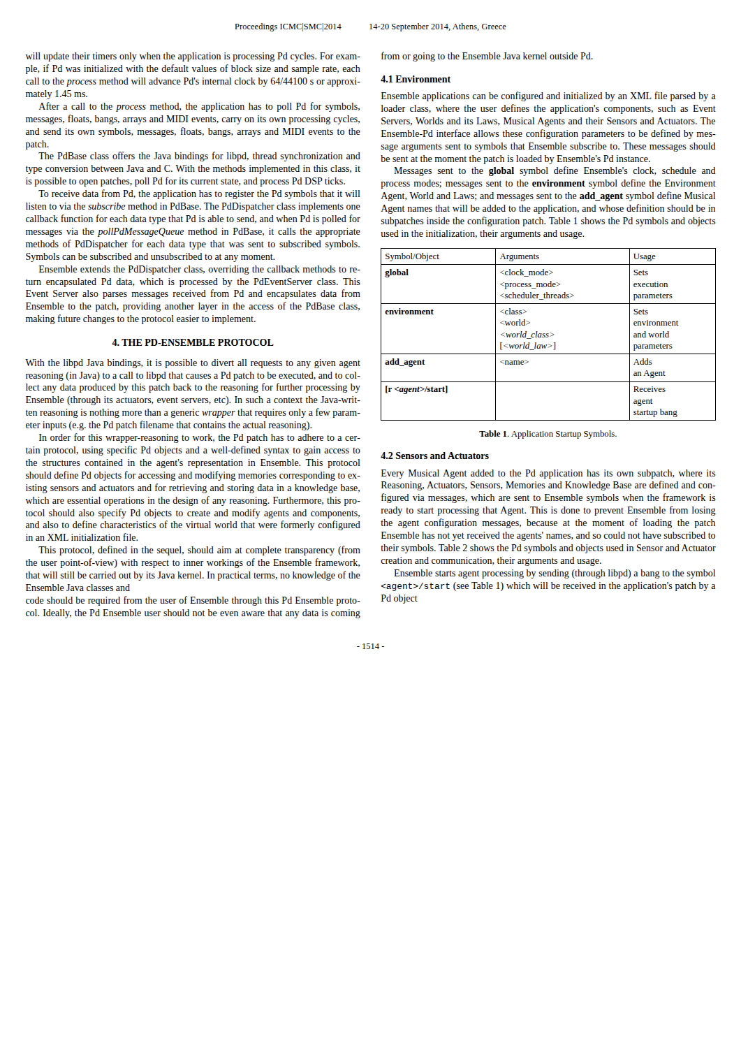Proceedings ICMC|SMC|201414-20 September 2014, Athens, Greece
will update their timers only when the application is processing Pd cycles. For example, if Pd was initialized with the default values of block size and sample rate, each call to the process method will advance Pd's internal clock by 64/44100 s or approximately 1.45 ms.
After a call to the process method, the application has to poll Pd for symbols, messages, floats, bangs, arrays and MIDI events, carry on its own processing cycles, and send its own symbols, messages, floats, bangs, arrays and MIDI events to the patch.
The PdBase class offers the Java bindings for libpd, thread synchronization and type conversion between Java and C. With the methods implemented in this class, it is possible to open patches, poll Pd for its current state, and process Pd DSP ticks.
To receive data from Pd, the application has to register the Pd symbols that it will listen to via the subscribe method in PdBase. The PdDispatcher class implements one callback function for each data type that Pd is able to send, and when Pd is polled for messages via the pollPdMessageQueue method in PdBase, it calls the appropriate methods of PdDispatcher for each data type that was sent to subscribed symbols. Symbols can be subscribed and unsubscribed to at any moment.
Ensemble extends the PdDispatcher class, overriding the callback methods to return encapsulated Pd data, which is processed by the PdEventServer class. This Event Server also parses messages received from Pd and encapsulates data from Ensemble to the patch, providing another layer in the access of the PdBase class, making future changes to the protocol easier to implement.
4. THE PD-ENSEMBLE PROTOCOL
With the libpd Java bindings, it is possible to divert all requests to any given agent reasoning (in Java) to a call to libpd that causes a Pd patch to be executed, and to collect any data produced by this patch back to the reasoning for further processing by Ensemble (through its actuators, event servers, etc). In such a context the Java-written reasoning is nothing more than a generic wrapper that requires only a few parameter inputs (e.g. the Pd patch filename that contains the actual reasoning).
In order for this wrapper-reasoning to work, the Pd patch has to adhere to a certain protocol, using specific Pd objects and a well-defined syntax to gain access to the structures contained in the agent's representation in Ensemble. This protocol should define Pd objects for accessing and modifying memories corresponding to existing sensors and actuators and for retrieving and storing data in a knowledge base, which are essential operations in the design of any reasoning. Furthermore, this protocol should also specify Pd objects to create and modify agents and components, and also to define characteristics of the virtual world that were formerly configured in an XML initialization file.
This protocol, defined in the sequel, should aim at complete transparency (from the user point-of-view) with respect to inner workings of the Ensemble framework, that will still be carried out by its Java kernel. In practical terms, no knowledge of the Ensemble Java classes and
code should be required from the user of Ensemble through this Pd Ensemble protocol. Ideally, the Pd Ensemble user should not be even aware that any data is coming from or going to the Ensemble Java kernel outside Pd.
4.1 Environment
Ensemble applications can be configured and initialized by an XML file parsed by a loader class, where the user defines the application's components, such as Event Servers, Worlds and its Laws, Musical Agents and their Sensors and Actuators. The Ensemble-Pd interface allows these configuration parameters to be defined by message arguments sent to symbols that Ensemble subscribe to. These messages should be sent at the moment the patch is loaded by Ensemble's Pd instance.
Messages sent to the global symbol define Ensemble's clock, schedule and process modes; messages sent to the environment symbol define the Environment Agent, World and Laws; and messages sent to the add_agent symbol define Musical Agent names that will be added to the application, and whose definition should be in subpatches inside the configuration patch. Table 1 shows the Pd symbols and objects used in the initialization, their arguments and usage.
| Symbol/Object | Arguments | Usage |
| --- | --- | --- |
| global | <clock_mode> <process_mode> <scheduler_threads> | Sets execution parameters |
| environment | <class> <world> <world_class> [ <world_law> ] | Sets environment and world parameters |
| add_agent | <name> | Adds an Agent |
| [r <agent> /start] | | Receives agent startup bang |
Table 1. Application Startup Symbols.
4.2 Sensors and Actuators
Every Musical Agent added to the Pd application has its own subpatch, where its Reasoning, Actuators, Sensors, Memories and Knowledge Base are defined and configured via messages, which are sent to Ensemble symbols when the framework is ready to start processing that Agent. This is done to prevent Ensemble from losing the agent configuration messages, because at the moment of loading the patch Ensemble has not yet received the agents' names, and so could not have subscribed to their symbols. Table 2 shows the Pd symbols and objects used in Sensor and Actuator creation and communication, their arguments and usage.
Ensemble starts agent processing by sending (through libpd) a bang to the symbol <agent>/start (see Table 1) which will be received in the application's patch by a Pd object
- 1514 -